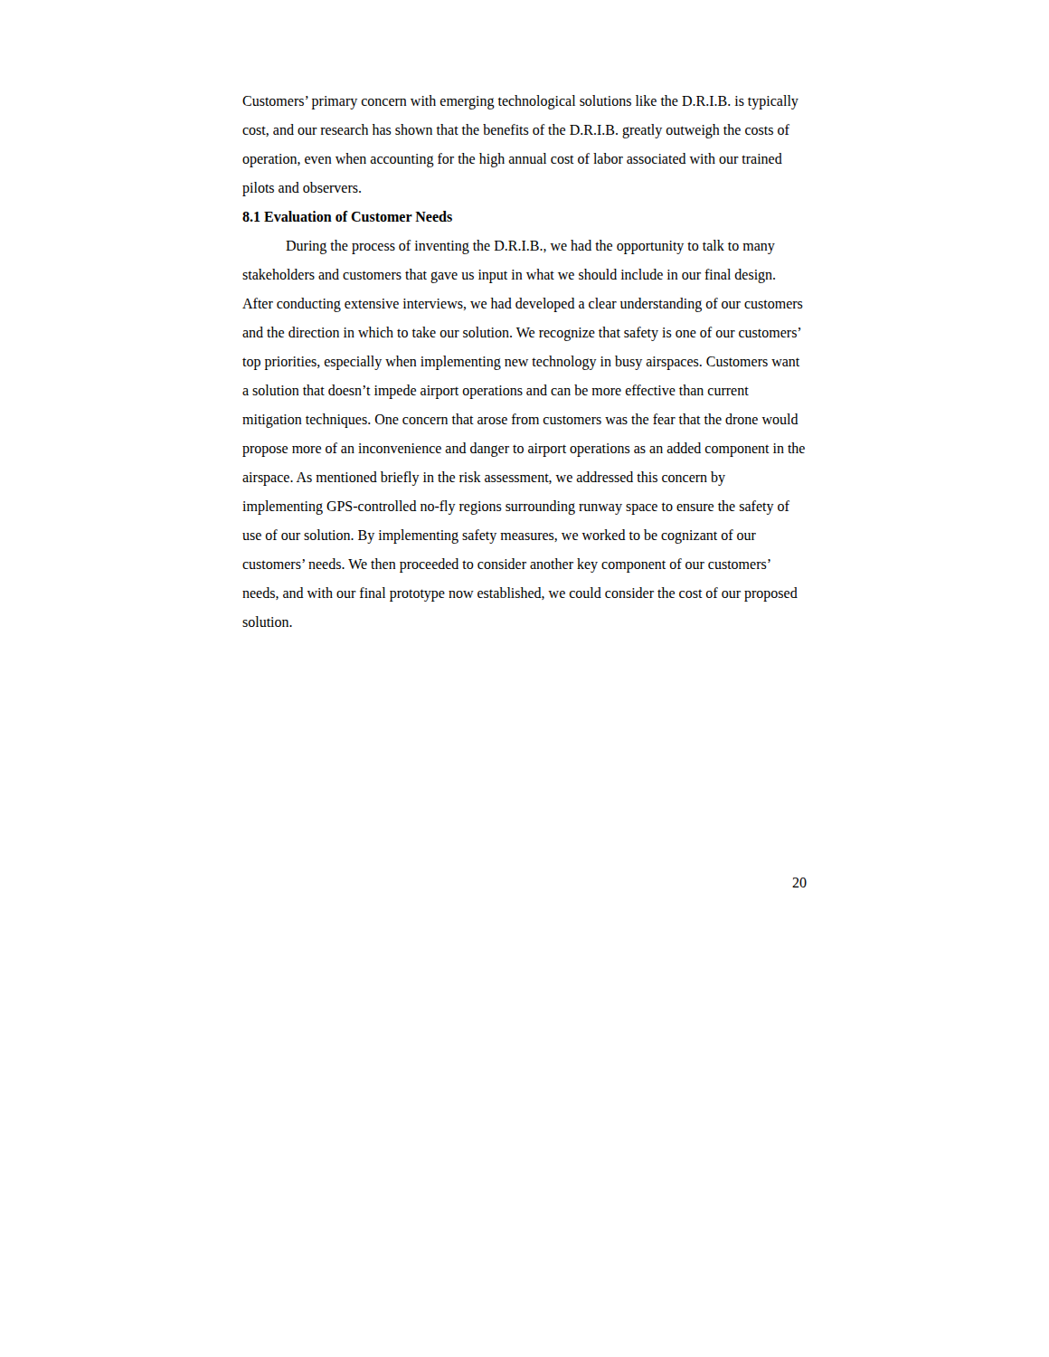Customers’ primary concern with emerging technological solutions like the D.R.I.B. is typically cost, and our research has shown that the benefits of the D.R.I.B. greatly outweigh the costs of operation, even when accounting for the high annual cost of labor associated with our trained pilots and observers.
8.1 Evaluation of Customer Needs
During the process of inventing the D.R.I.B., we had the opportunity to talk to many stakeholders and customers that gave us input in what we should include in our final design. After conducting extensive interviews, we had developed a clear understanding of our customers and the direction in which to take our solution. We recognize that safety is one of our customers’ top priorities, especially when implementing new technology in busy airspaces. Customers want a solution that doesn’t impede airport operations and can be more effective than current mitigation techniques. One concern that arose from customers was the fear that the drone would propose more of an inconvenience and danger to airport operations as an added component in the airspace. As mentioned briefly in the risk assessment, we addressed this concern by implementing GPS-controlled no-fly regions surrounding runway space to ensure the safety of use of our solution. By implementing safety measures, we worked to be cognizant of our customers’ needs. We then proceeded to consider another key component of our customers’ needs, and with our final prototype now established, we could consider the cost of our proposed solution.
20